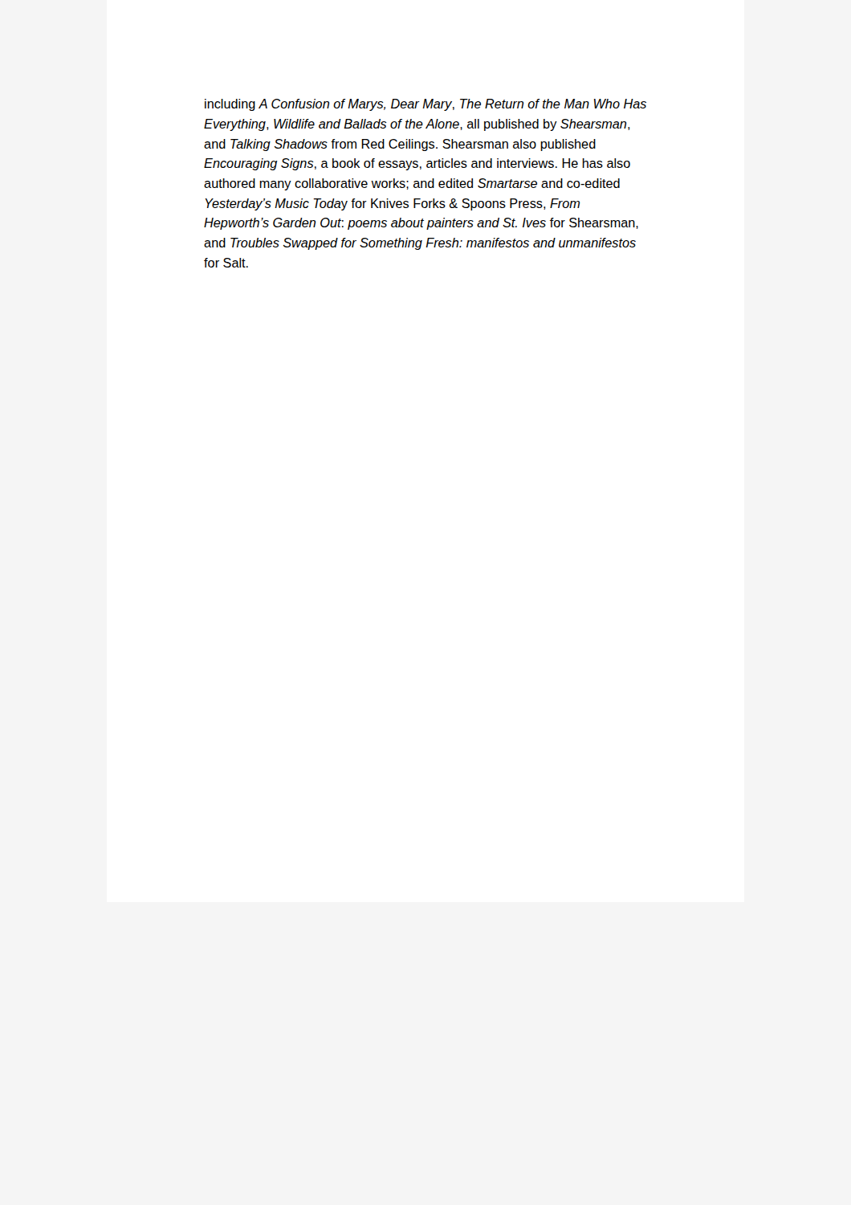including A Confusion of Marys, Dear Mary, The Return of the Man Who Has Everything, Wildlife and Ballads of the Alone, all published by Shearsman, and Talking Shadows from Red Ceilings. Shearsman also published Encouraging Signs, a book of essays, articles and interviews. He has also authored many collaborative works; and edited Smartarse and co-edited Yesterday’s Music Today for Knives Forks & Spoons Press, From Hepworth’s Garden Out: poems about painters and St. Ives for Shearsman, and Troubles Swapped for Something Fresh: manifestos and unmanifestos for Salt.